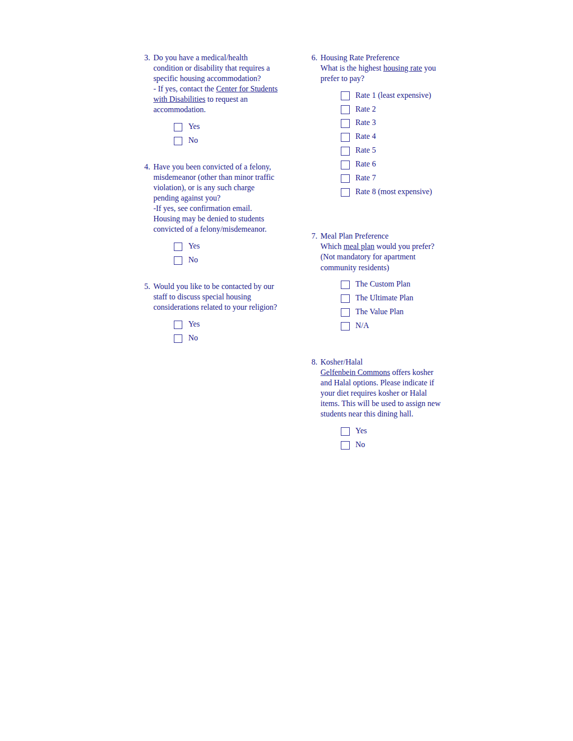Do you have a medical/health condition or disability that requires a specific housing accommodation?
- If yes, contact the Center for Students with Disabilities to request an accommodation.
Yes
No
Have you been convicted of a felony, misdemeanor (other than minor traffic violation), or is any such charge pending against you?
-If yes, see confirmation email. Housing may be denied to students convicted of a felony/misdemeanor.
Yes
No
Would you like to be contacted by our staff to discuss special housing considerations related to your religion?
Yes
No
Housing Rate Preference
What is the highest housing rate you prefer to pay?
Rate 1 (least expensive)
Rate 2
Rate 3
Rate 4
Rate 5
Rate 6
Rate 7
Rate 8 (most expensive)
Meal Plan Preference
Which meal plan would you prefer? (Not mandatory for apartment community residents)
The Custom Plan
The Ultimate Plan
The Value Plan
N/A
Kosher/Halal
Gelfenbein Commons offers kosher and Halal options. Please indicate if your diet requires kosher or Halal items. This will be used to assign new students near this dining hall.
Yes
No